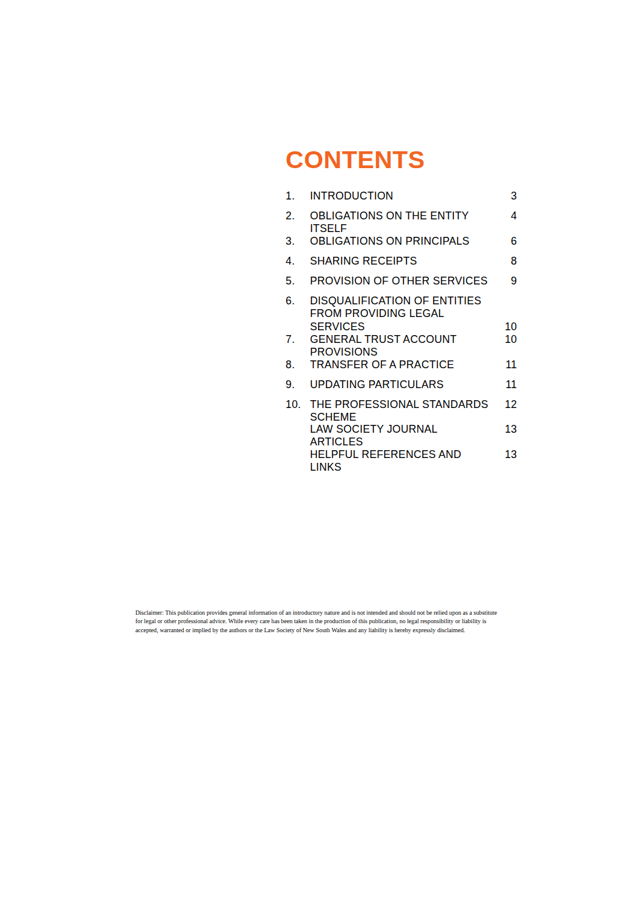Contents
| 1. | INTRODUCTION | 3 |
| 2. | OBLIGATIONS ON THE ENTITY ITSELF | 4 |
| 3. | OBLIGATIONS ON PRINCIPALS | 6 |
| 4. | SHARING RECEIPTS | 8 |
| 5. | PROVISION OF OTHER SERVICES | 9 |
| 6. | DISQUALIFICATION OF ENTITIES FROM PROVIDING LEGAL SERVICES | 10 |
| 7. | GENERAL TRUST ACCOUNT PROVISIONS | 10 |
| 8. | TRANSFER OF A PRACTICE | 11 |
| 9. | UPDATING PARTICULARS | 11 |
| 10. | THE PROFESSIONAL STANDARDS SCHEME | 12 |
| | LAW SOCIETY JOURNAL ARTICLES | 13 |
| | HELPFUL REFERENCES AND LINKS | 13 |
Disclaimer: This publication provides general information of an introductory nature and is not intended and should not be relied upon as a substitute for legal or other professional advice. While every care has been taken in the production of this publication, no legal responsibility or liability is accepted, warranted or implied by the authors or the Law Society of New South Wales and any liability is hereby expressly disclaimed.